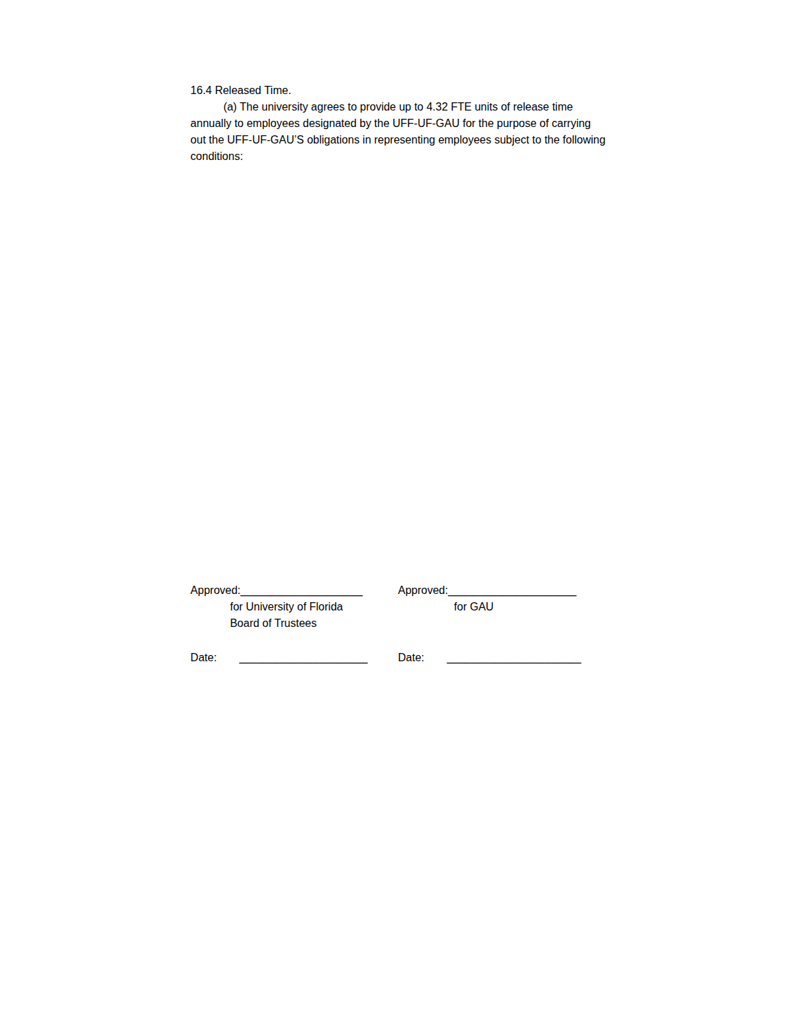16.4 Released Time.
(a) The university agrees to provide up to 4.32 FTE units of release time annually to employees designated by the UFF-UF-GAU for the purpose of carrying out the UFF-UF-GAU’S obligations in representing employees subject to the following conditions:
| Approved:____________________ for University of Florida Board of Trustees | Approved:_____________________ for GAU |
| Date: _____________________ | Date: ______________________ |